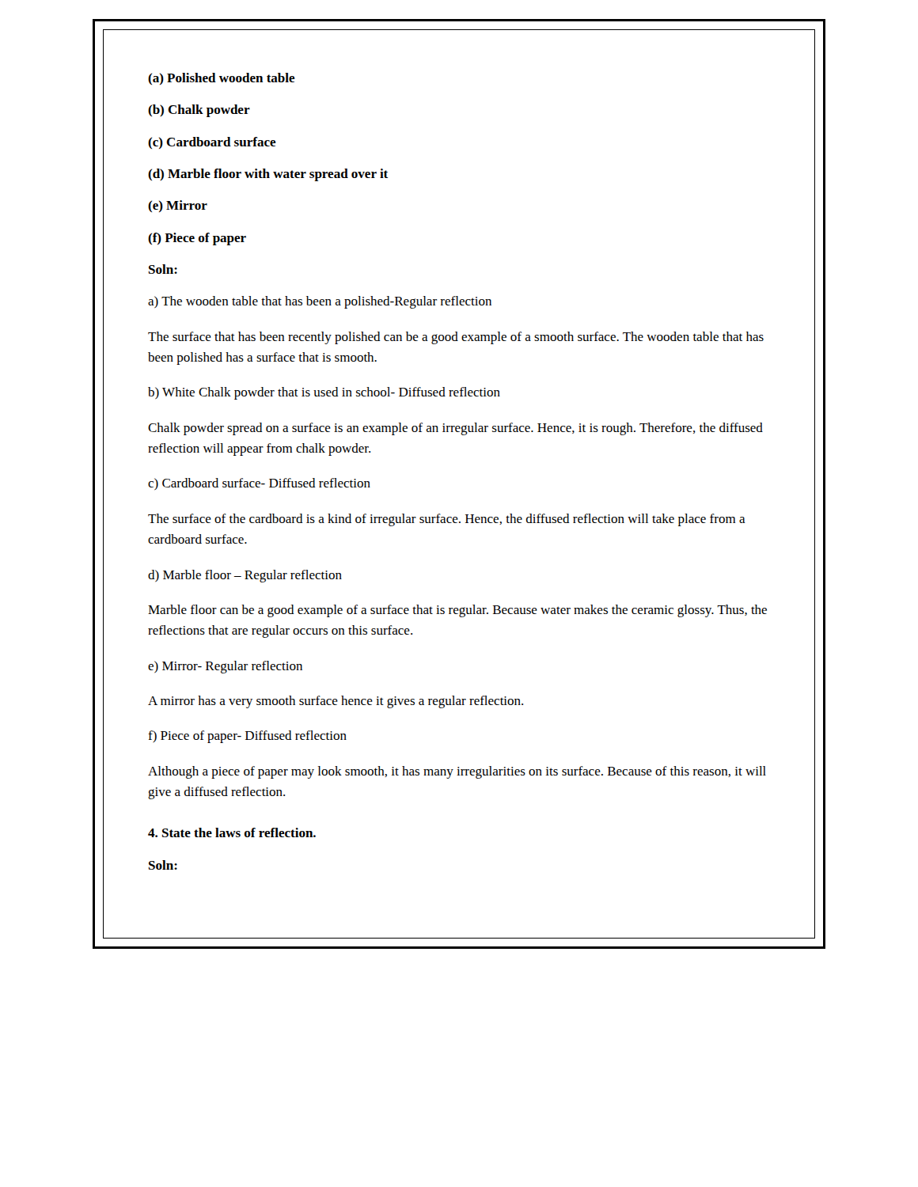(a) Polished wooden table
(b) Chalk powder
(c) Cardboard surface
(d) Marble floor with water spread over it
(e) Mirror
(f) Piece of paper
Soln:
a) The wooden table that has been a polished-Regular reflection
The surface that has been recently polished can be a good example of a smooth surface. The wooden table that has been polished has a surface that is smooth.
b) White Chalk powder that is used in school- Diffused reflection
Chalk powder spread on a surface is an example of an irregular surface. Hence, it is rough. Therefore, the diffused reflection will appear from chalk powder.
c) Cardboard surface- Diffused reflection
The surface of the cardboard is a kind of irregular surface. Hence, the diffused reflection will take place from a cardboard surface.
d) Marble floor – Regular reflection
Marble floor can be a good example of a surface that is regular. Because water makes the ceramic glossy. Thus, the reflections that are regular occurs on this surface.
e) Mirror- Regular reflection
A mirror has a very smooth surface hence it gives a regular reflection.
f) Piece of paper- Diffused reflection
Although a piece of paper may look smooth, it has many irregularities on its surface. Because of this reason, it will give a diffused reflection.
4. State the laws of reflection.
Soln: